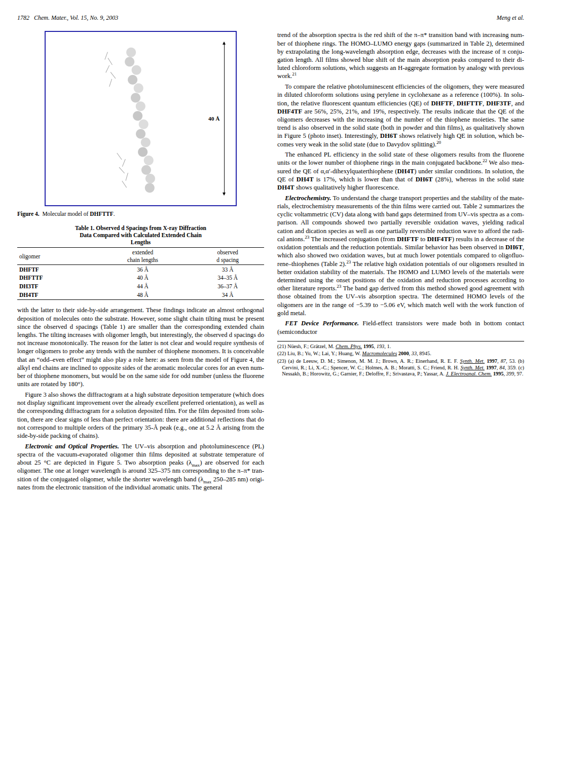1782 Chem. Mater., Vol. 15, No. 9, 2003
Meng et al.
40 Å
Figure 4. Molecular model of DHFTTF.
Table 1. Observed d Spacings from X-ray Diffraction Data Compared with Calculated Extended Chain Lengths
| oligomer | extended chain lengths | observed d spacing |
| --- | --- | --- |
| DHFTF | 36 Å | 33 Å |
| DHFTTF | 40 Å | 34–35 Å |
| DH3TF | 44 Å | 36–37 Å |
| DH4TF | 48 Å | 34 Å |
with the latter to their side-by-side arrangement. These findings indicate an almost orthogonal deposition of molecules onto the substrate. However, some slight chain tilting must be present since the observed d spacings (Table 1) are smaller than the corresponding extended chain lengths. The tilting increases with oligomer length, but interestingly, the observed d spacings do not increase monotonically. The reason for the latter is not clear and would require synthesis of longer oligomers to probe any trends with the number of thiophene monomers. It is conceivable that an “odd–even effect” might also play a role here: as seen from the model of Figure 4, the alkyl end chains are inclined to opposite sides of the aromatic molecular cores for an even number of thiophene monomers, but would be on the same side for odd number (unless the fluorene units are rotated by 180°).
Figure 3 also shows the diffractogram at a high substrate deposition temperature (which does not display significant improvement over the already excellent preferred orientation), as well as the corresponding diffractogram for a solution deposited film. For the film deposited from solution, there are clear signs of less than perfect orientation: there are additional reflections that do not correspond to multiple orders of the primary 35-Å peak (e.g., one at 5.2 Å arising from the side-by-side packing of chains).
Electronic and Optical Properties. The UV–vis absorption and photoluminescence (PL) spectra of the vacuum-evaporated oligomer thin films deposited at substrate temperature of about 25 °C are depicted in Figure 5. Two absorption peaks (λmax) are observed for each oligomer. The one at longer wavelength is around 325–375 nm corresponding to the π–π* transition of the conjugated oligomer, while the shorter wavelength band (λmax 250–285 nm) originates from the electronic transition of the individual aromatic units. The general
trend of the absorption spectra is the red shift of the π–π* transition band with increasing number of thiophene rings. The HOMO–LUMO energy gaps (summarized in Table 2), determined by extrapolating the long-wavelength absorption edge, decreases with the increase of π conjugation length. All films showed blue shift of the main absorption peaks compared to their diluted chloroform solutions, which suggests an H-aggregate formation by analogy with previous work.21
To compare the relative photoluminescent efficiencies of the oligomers, they were measured in diluted chloroform solutions using perylene in cyclohexane as a reference (100%). In solution, the relative fluorescent quantum efficiencies (QE) of DHFTF, DHFTTF, DHF3TF, and DHF4TF are 56%, 25%, 21%, and 19%, respectively. The results indicate that the QE of the oligomers decreases with the increasing of the number of the thiophene moieties. The same trend is also observed in the solid state (both in powder and thin films), as qualitatively shown in Figure 5 (photo inset). Interestingly, DH6T shows relatively high QE in solution, which becomes very weak in the solid state (due to Davydov splitting).20
The enhanced PL efficiency in the solid state of these oligomers results from the fluorene units or the lower number of thiophene rings in the main conjugated backbone.22 We also measured the QE of α,α′-dihexylquaterthiophene (DH4T) under similar conditions. In solution, the QE of DH4T is 17%, which is lower than that of DH6T (28%), whereas in the solid state DH4T shows qualitatively higher fluorescence.
Electrochemistry. To understand the charge transport properties and the stability of the materials, electrochemistry measurements of the thin films were carried out. Table 2 summarizes the cyclic voltammetric (CV) data along with band gaps determined from UV–vis spectra as a comparison. All compounds showed two partially reversible oxidation waves, yielding radical cation and dication species as well as one partially reversible reduction wave to afford the radical anions.23 The increased conjugation (from DHFTF to DHF4TF) results in a decrease of the oxidation potentials and the reduction potentials. Similar behavior has been observed in DH6T, which also showed two oxidation waves, but at much lower potentials compared to oligofluorene–thiophenes (Table 2).23 The relative high oxidation potentials of our oligomers resulted in better oxidation stability of the materials. The HOMO and LUMO levels of the materials were determined using the onset positions of the oxidation and reduction processes according to other literature reports.23 The band gap derived from this method showed good agreement with those obtained from the UV–vis absorption spectra. The determined HOMO levels of the oligomers are in the range of −5.39 to −5.06 eV, which match well with the work function of gold metal.
FET Device Performance. Field-effect transistors were made both in bottom contact (semiconductor
(21) Nüesh, F.; Grätzel, M. Chem. Phys. 1995, 193, 1.
(22) Liu, B.; Yu, W.; Lai, Y.; Huang, W. Macromolecules 2000, 33, 8945.
(23) (a) de Leeuw, D. M.; Simenon, M. M. J.; Brown, A. R.; Einerhand, R. E. F. Synth. Met. 1997, 87, 53. (b) Cervini, R.; Li, X.-C.; Spencer, W. C.; Holmes, A. B.; Moratti, S. C.; Friend, R. H. Synth. Met. 1997, 84, 359. (c) Nessakh, B.; Horowitz, G.; Garnier, F.; Deloffre, F.; Srivastava, P.; Yassar, A. J. Electroanal. Chem. 1995, 399, 97.